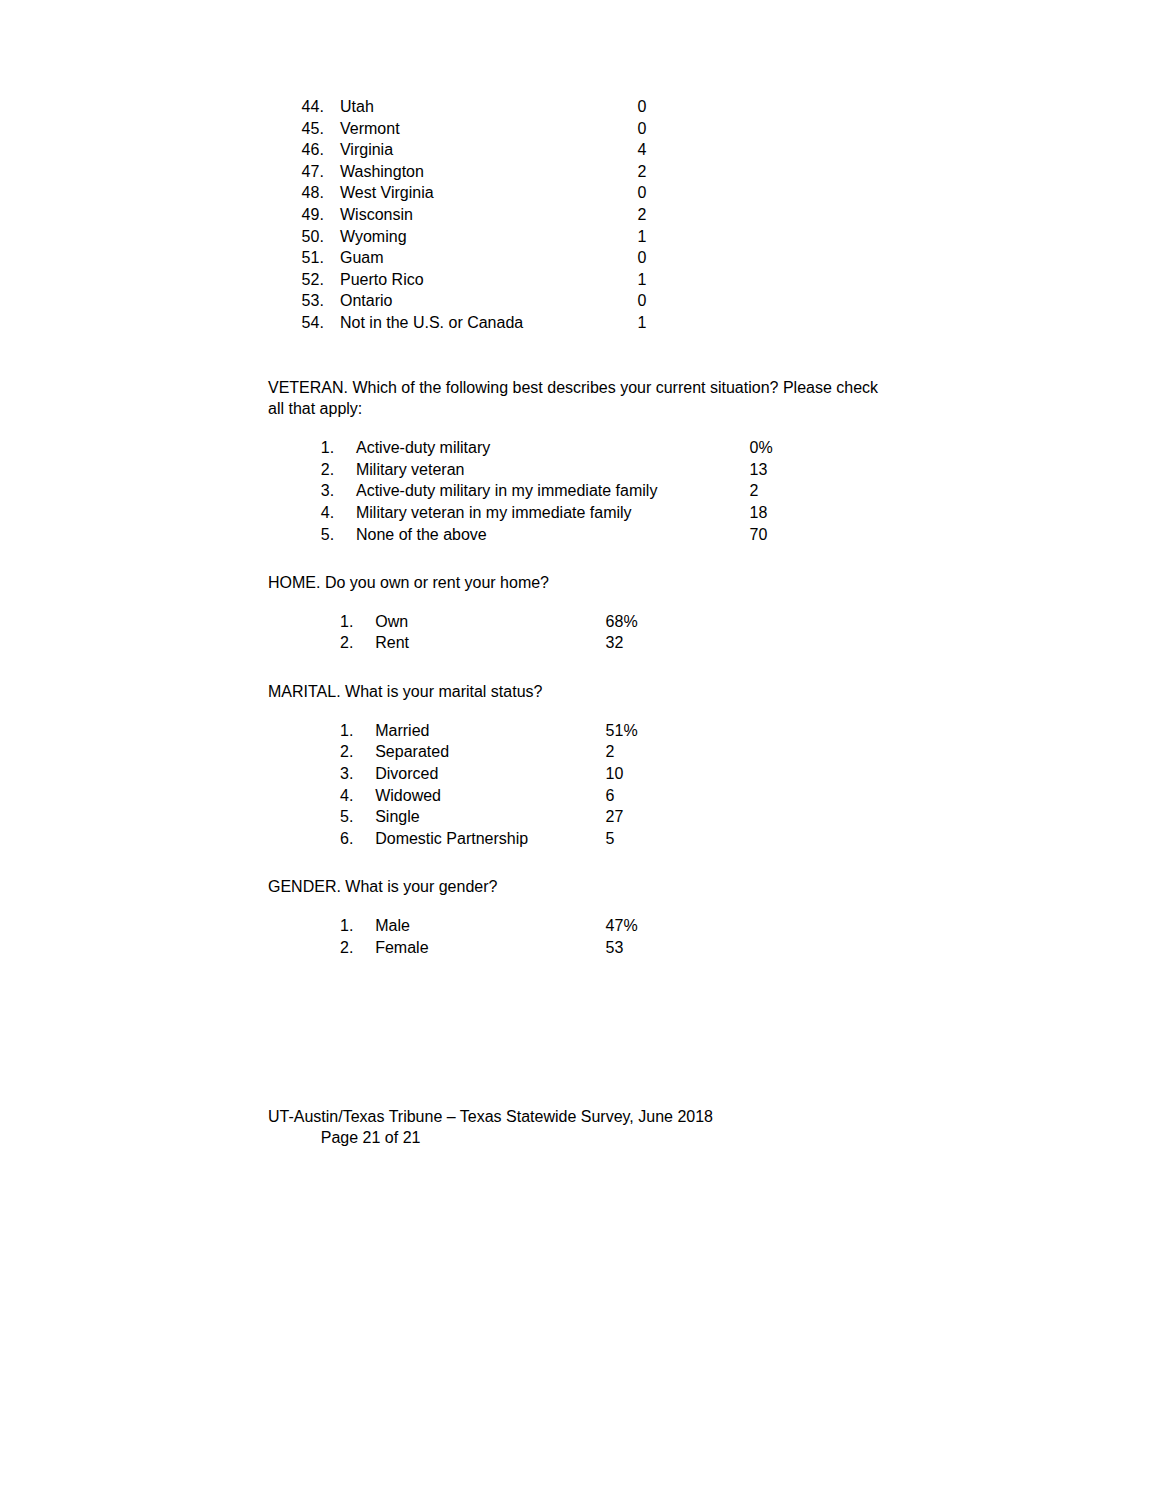| 44. | Utah | 0 |
| 45. | Vermont | 0 |
| 46. | Virginia | 4 |
| 47. | Washington | 2 |
| 48. | West Virginia | 0 |
| 49. | Wisconsin | 2 |
| 50. | Wyoming | 1 |
| 51. | Guam | 0 |
| 52. | Puerto Rico | 1 |
| 53. | Ontario | 0 |
| 54. | Not in the U.S. or Canada | 1 |
VETERAN. Which of the following best describes your current situation? Please check all that apply:
| 1. | Active-duty military | 0% |
| 2. | Military veteran | 13 |
| 3. | Active-duty military in my immediate family | 2 |
| 4. | Military veteran in my immediate family | 18 |
| 5. | None of the above | 70 |
HOME. Do you own or rent your home?
| 1. | Own | 68% |
| 2. | Rent | 32 |
MARITAL. What is your marital status?
| 1. | Married | 51% |
| 2. | Separated | 2 |
| 3. | Divorced | 10 |
| 4. | Widowed | 6 |
| 5. | Single | 27 |
| 6. | Domestic Partnership | 5 |
GENDER. What is your gender?
| 1. | Male | 47% |
| 2. | Female | 53 |
UT-Austin/Texas Tribune – Texas Statewide Survey, June 2018
Page 21 of 21